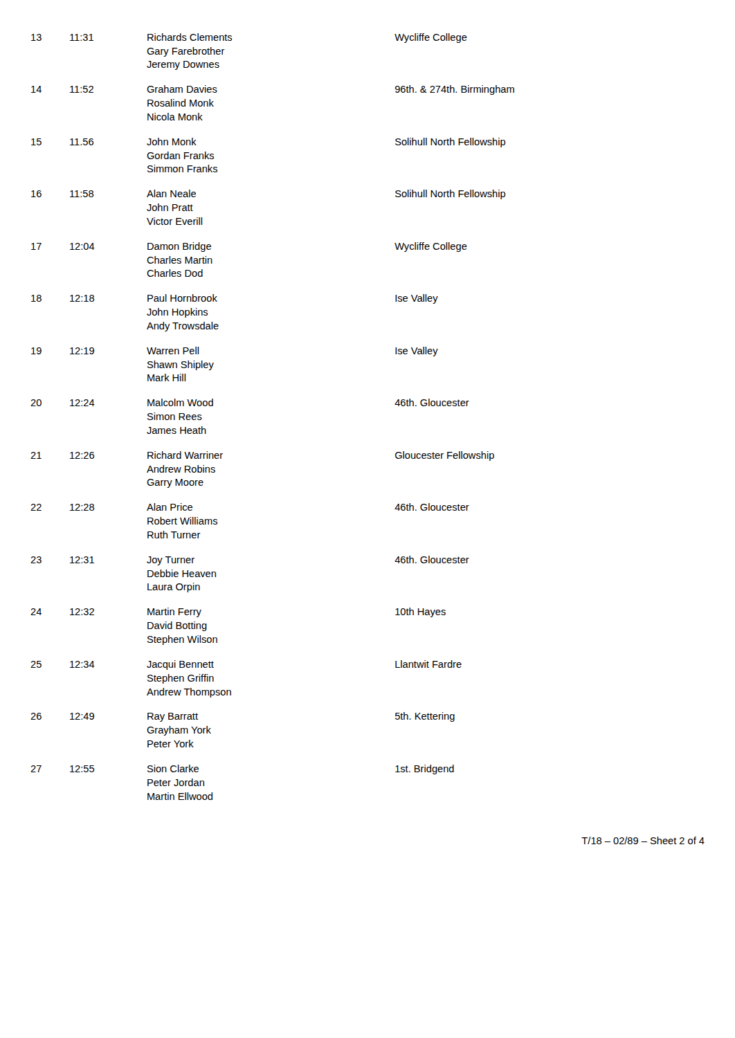| 13 | 11:31 | Richards Clements Gary Farebrother Jeremy Downes | Wycliffe College |
| 14 | 11:52 | Graham Davies Rosalind Monk Nicola Monk | 96th. & 274th. Birmingham |
| 15 | 11.56 | John Monk Gordan Franks Simmon Franks | Solihull North Fellowship |
| 16 | 11:58 | Alan Neale John Pratt Victor Everill | Solihull North Fellowship |
| 17 | 12:04 | Damon Bridge Charles Martin Charles Dod | Wycliffe College |
| 18 | 12:18 | Paul Hornbrook John Hopkins Andy Trowsdale | Ise Valley |
| 19 | 12:19 | Warren Pell Shawn Shipley Mark Hill | Ise Valley |
| 20 | 12:24 | Malcolm Wood Simon Rees James Heath | 46th. Gloucester |
| 21 | 12:26 | Richard Warriner Andrew Robins Garry Moore | Gloucester Fellowship |
| 22 | 12:28 | Alan Price Robert Williams Ruth Turner | 46th. Gloucester |
| 23 | 12:31 | Joy Turner Debbie Heaven Laura Orpin | 46th. Gloucester |
| 24 | 12:32 | Martin Ferry David Botting Stephen Wilson | 10th Hayes |
| 25 | 12:34 | Jacqui Bennett Stephen Griffin Andrew Thompson | Llantwit Fardre |
| 26 | 12:49 | Ray Barratt Grayham York Peter York | 5th. Kettering |
| 27 | 12:55 | Sion Clarke Peter Jordan Martin Ellwood | 1st. Bridgend |
T/18 – 02/89 – Sheet 2 of 4